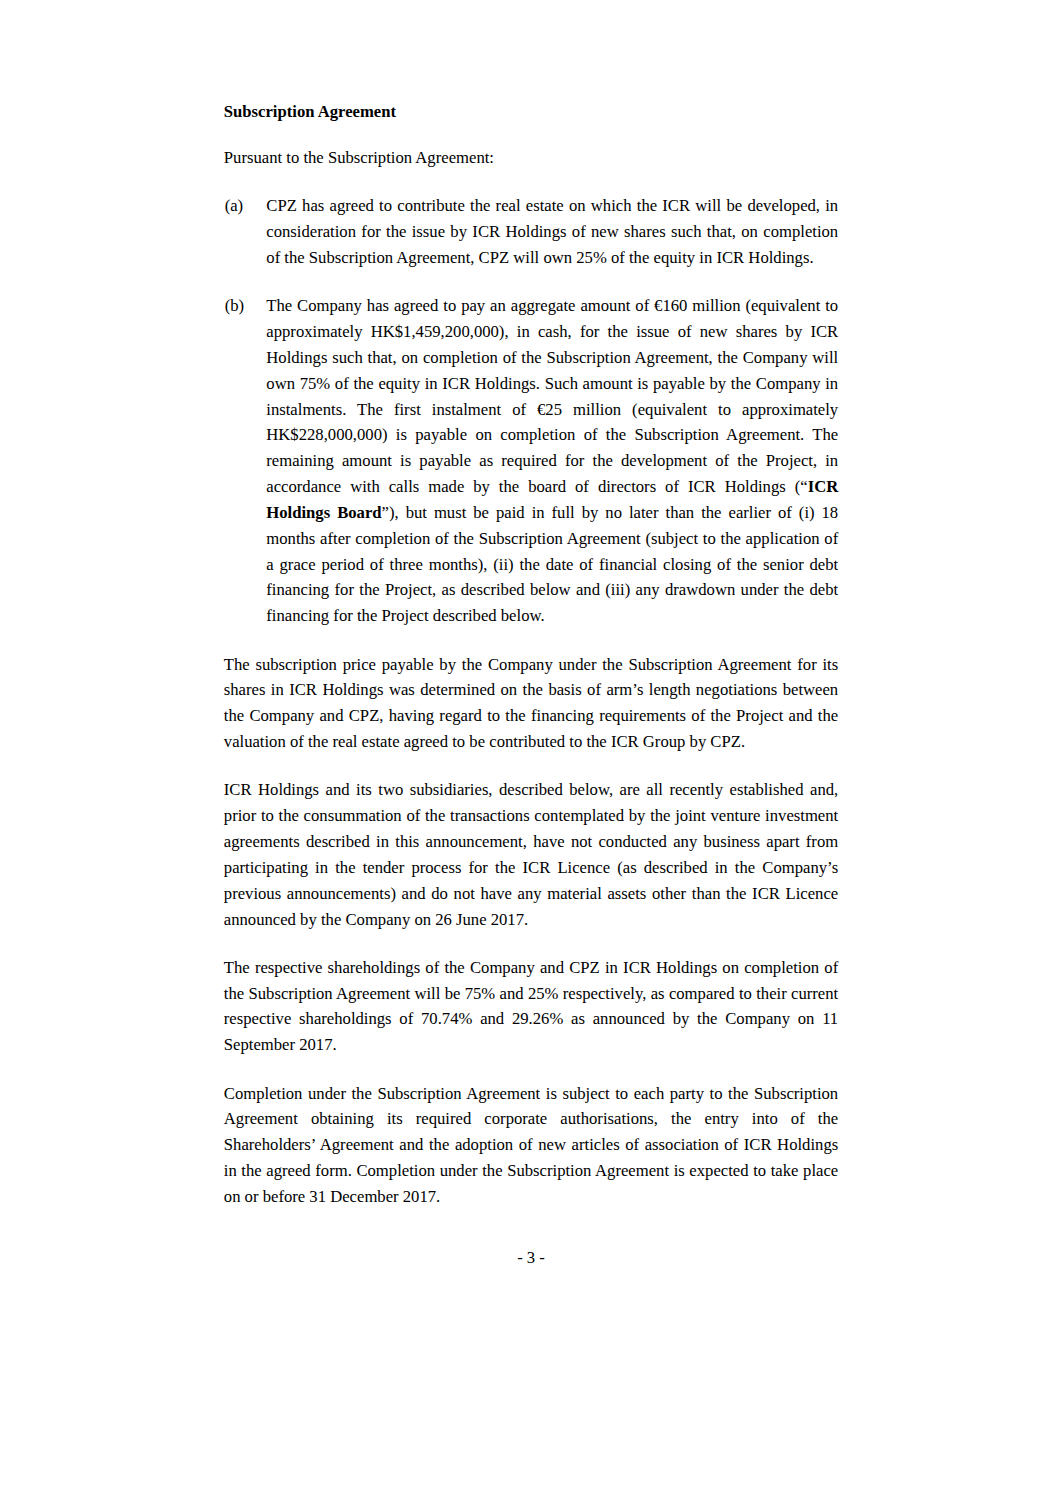Subscription Agreement
Pursuant to the Subscription Agreement:
(a)
CPZ has agreed to contribute the real estate on which the ICR will be developed, in consideration for the issue by ICR Holdings of new shares such that, on completion of the Subscription Agreement, CPZ will own 25% of the equity in ICR Holdings.
(b)
The Company has agreed to pay an aggregate amount of €160 million (equivalent to approximately HK$1,459,200,000), in cash, for the issue of new shares by ICR Holdings such that, on completion of the Subscription Agreement, the Company will own 75% of the equity in ICR Holdings. Such amount is payable by the Company in instalments. The first instalment of €25 million (equivalent to approximately HK$228,000,000) is payable on completion of the Subscription Agreement. The remaining amount is payable as required for the development of the Project, in accordance with calls made by the board of directors of ICR Holdings (“ICR Holdings Board”), but must be paid in full by no later than the earlier of (i) 18 months after completion of the Subscription Agreement (subject to the application of a grace period of three months), (ii) the date of financial closing of the senior debt financing for the Project, as described below and (iii) any drawdown under the debt financing for the Project described below.
The subscription price payable by the Company under the Subscription Agreement for its shares in ICR Holdings was determined on the basis of arm’s length negotiations between the Company and CPZ, having regard to the financing requirements of the Project and the valuation of the real estate agreed to be contributed to the ICR Group by CPZ.
ICR Holdings and its two subsidiaries, described below, are all recently established and, prior to the consummation of the transactions contemplated by the joint venture investment agreements described in this announcement, have not conducted any business apart from participating in the tender process for the ICR Licence (as described in the Company’s previous announcements) and do not have any material assets other than the ICR Licence announced by the Company on 26 June 2017.
The respective shareholdings of the Company and CPZ in ICR Holdings on completion of the Subscription Agreement will be 75% and 25% respectively, as compared to their current respective shareholdings of 70.74% and 29.26% as announced by the Company on 11 September 2017.
Completion under the Subscription Agreement is subject to each party to the Subscription Agreement obtaining its required corporate authorisations, the entry into of the Shareholders’ Agreement and the adoption of new articles of association of ICR Holdings in the agreed form. Completion under the Subscription Agreement is expected to take place on or before 31 December 2017.
- 3 -